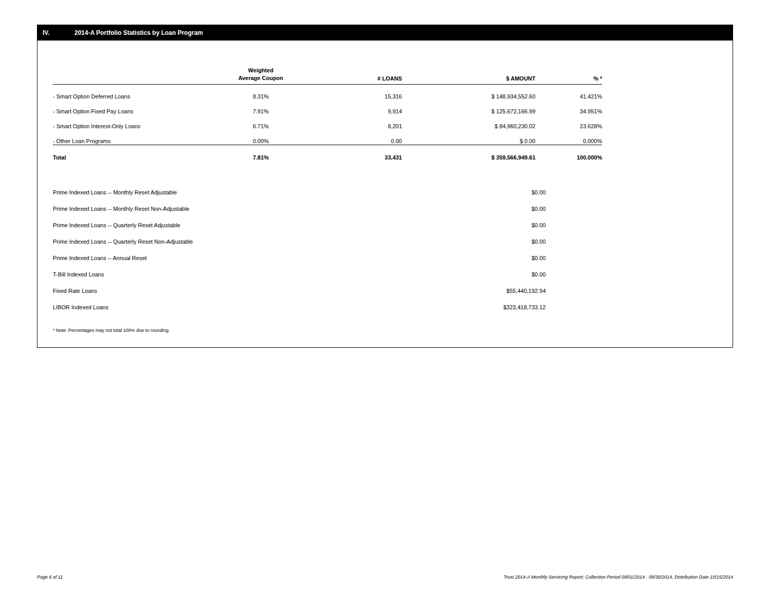IV. 2014-A Portfolio Statistics by Loan Program
| | Weighted Average Coupon | # LOANS | $ AMOUNT | % * |
| --- | --- | --- | --- | --- |
| - Smart Option Deferred Loans | 8.31% | 15,316 | $ 148,934,552.60 | 41.421% |
| - Smart Option Fixed Pay Loans | 7.91% | 9,914 | $ 125,672,166.99 | 34.951% |
| - Smart Option Interest-Only Loans | 6.71% | 8,201 | $ 84,960,230.02 | 23.628% |
| - Other Loan Programs | 0.00% | 0.00 | $ 0.00 | 0.000% |
| Total | 7.81% | 33,431 | $ 359,566,949.61 | 100.000% |
Prime Indexed Loans -- Monthly Reset Adjustable $0.00
Prime Indexed Loans -- Monthly Reset Non-Adjustable $0.00
Prime Indexed Loans -- Quarterly Reset Adjustable $0.00
Prime Indexed Loans -- Quarterly Reset Non-Adjustable $0.00
Prime Indexed Loans -- Annual Reset $0.00
T-Bill Indexed Loans $0.00
Fixed Rate Loans $55,440,192.94
LIBOR Indexed Loans $323,418,733.12
* Note: Percentages may not total 100% due to rounding
Page 6 of 11
Trust 2014-A Monthly Servicing Report: Collection Period 09/01/2014 - 09/30/2014, Distribution Date 10/15/2014